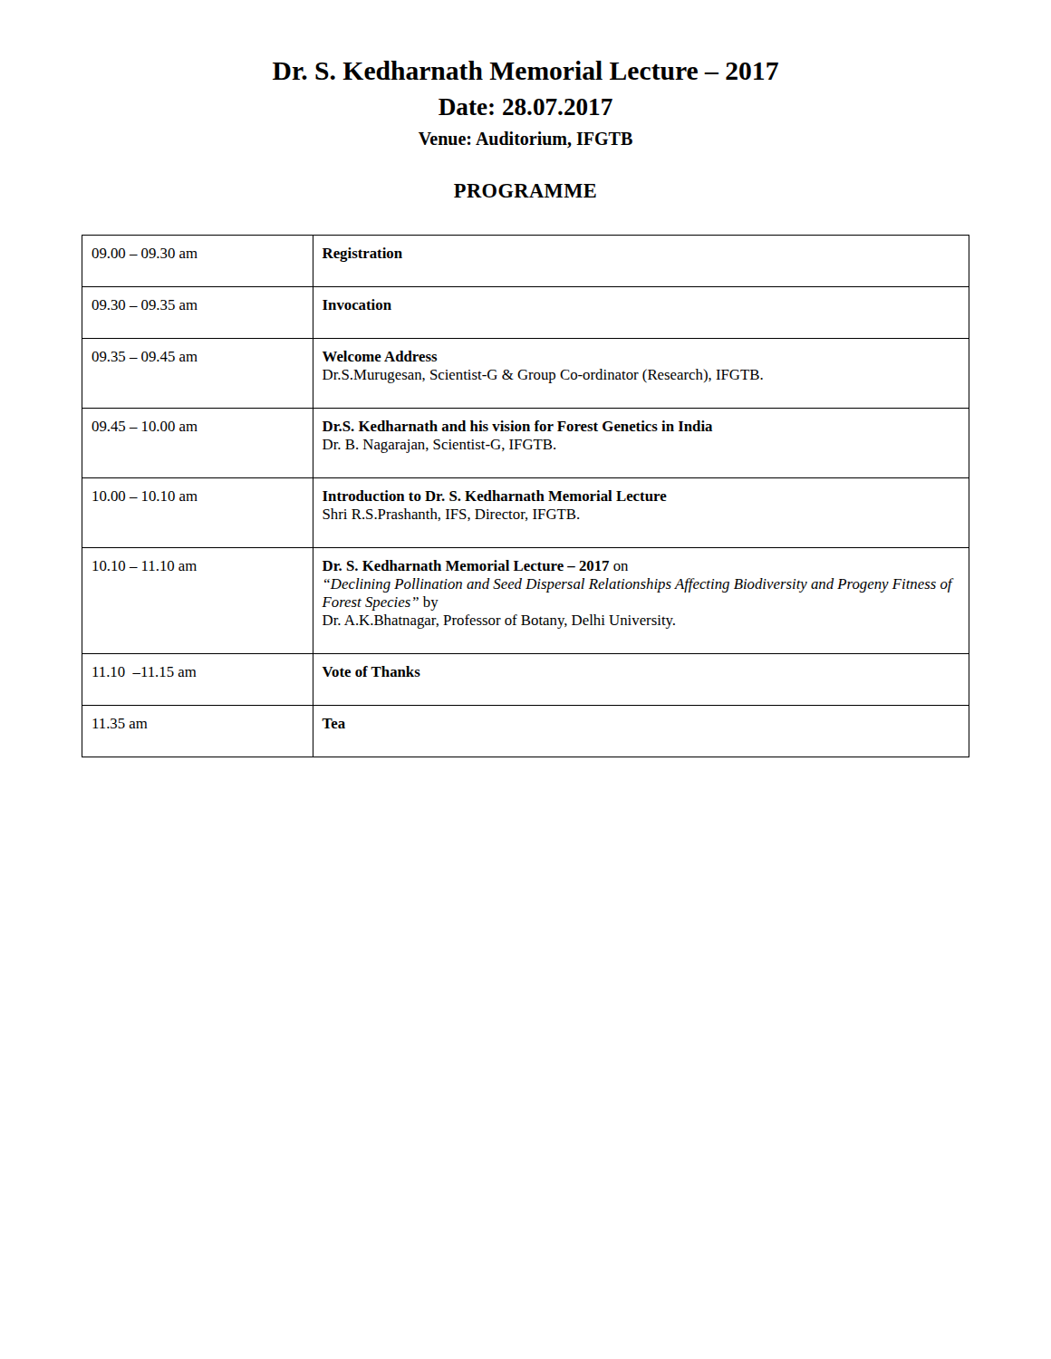Dr. S. Kedharnath Memorial Lecture – 2017
Date: 28.07.2017
Venue: Auditorium, IFGTB
PROGRAMME
| 09.00 – 09.30 am | Registration |
| 09.30 – 09.35 am | Invocation |
| 09.35 – 09.45 am | Welcome Address Dr.S.Murugesan, Scientist-G & Group Co-ordinator (Research), IFGTB. |
| 09.45 – 10.00 am | Dr.S. Kedharnath and his vision for Forest Genetics in India Dr. B. Nagarajan, Scientist-G, IFGTB. |
| 10.00 – 10.10 am | Introduction to Dr. S. Kedharnath Memorial Lecture Shri R.S.Prashanth, IFS, Director, IFGTB. |
| 10.10 – 11.10 am | Dr. S. Kedharnath Memorial Lecture – 2017 on “Declining Pollination and Seed Dispersal Relationships Affecting Biodiversity and Progeny Fitness of Forest Species” by Dr. A.K.Bhatnagar, Professor of Botany, Delhi University. |
| 11.10 –11.15 am | Vote of Thanks |
| 11.35 am | Tea |